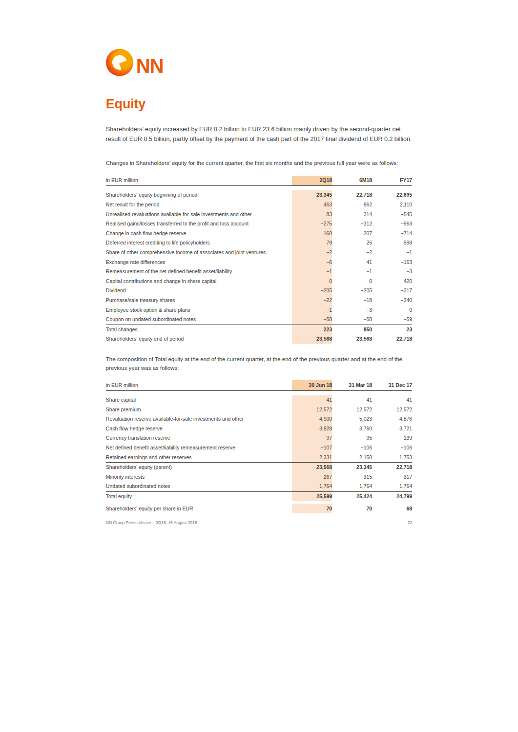NN
Equity
Shareholders’ equity increased by EUR 0.2 billion to EUR 23.6 billion mainly driven by the second-quarter net result of EUR 0.5 billion, partly offset by the payment of the cash part of the 2017 final dividend of EUR 0.2 billion.
Changes in Shareholders’ equity for the current quarter, the first six months and the previous full year were as follows:
| in EUR million | 2Q18 | 6M18 | FY17 |
| --- | --- | --- | --- |
| Shareholders' equity beginning of period | 23,345 | 22,718 | 22,695 |
| Net result for the period | 463 | 862 | 2,110 |
| Unrealised revaluations available-for-sale investments and other | 83 | 314 | −545 |
| Realised gains/losses transferred to the profit and loss account | −275 | −312 | −963 |
| Change in cash flow hedge reserve | 168 | 207 | −714 |
| Deferred interest crediting to life policyholders | 79 | 25 | 598 |
| Share of other comprehensive income of associates and joint ventures | −2 | −2 | −1 |
| Exchange rate differences | −6 | 41 | −163 |
| Remeasurement of the net defined benefit asset/liability | −1 | −1 | −3 |
| Capital contributions and change in share capital | 0 | 0 | 420 |
| Dividend | −205 | −205 | −317 |
| Purchase/sale treasury shares | −22 | −18 | −340 |
| Employee stock option & share plans | −1 | −3 | 0 |
| Coupon on undated subordinated notes | −58 | −58 | −59 |
| Total changes | 223 | 850 | 23 |
| Shareholders' equity end of period | 23,568 | 23,568 | 22,718 |
The composition of Total equity at the end of the current quarter, at the end of the previous quarter and at the end of the previous year was as follows:
| in EUR million | 30 Jun 18 | 31 Mar 18 | 31 Dec 17 |
| --- | --- | --- | --- |
| Share capital | 41 | 41 | 41 |
| Share premium | 12,572 | 12,572 | 12,572 |
| Revaluation reserve available-for-sale investments and other | 4,900 | 5,023 | 4,876 |
| Cash flow hedge reserve | 3,928 | 3,760 | 3,721 |
| Currency translation reserve | −97 | −95 | −139 |
| Net defined benefit asset/liability remeasurement reserve | −107 | −106 | −106 |
| Retained earnings and other reserves | 2,331 | 2,150 | 1,753 |
| Shareholders' equity (parent) | 23,568 | 23,345 | 22,718 |
| Minority interests | 267 | 315 | 317 |
| Undated subordinated notes | 1,764 | 1,764 | 1,764 |
| Total equity | 25,599 | 25,424 | 24,799 |
| Shareholders' equity per share in EUR | 70 | 70 | 68 |
NN Group Press release – 2Q18, 16 August 2018 22